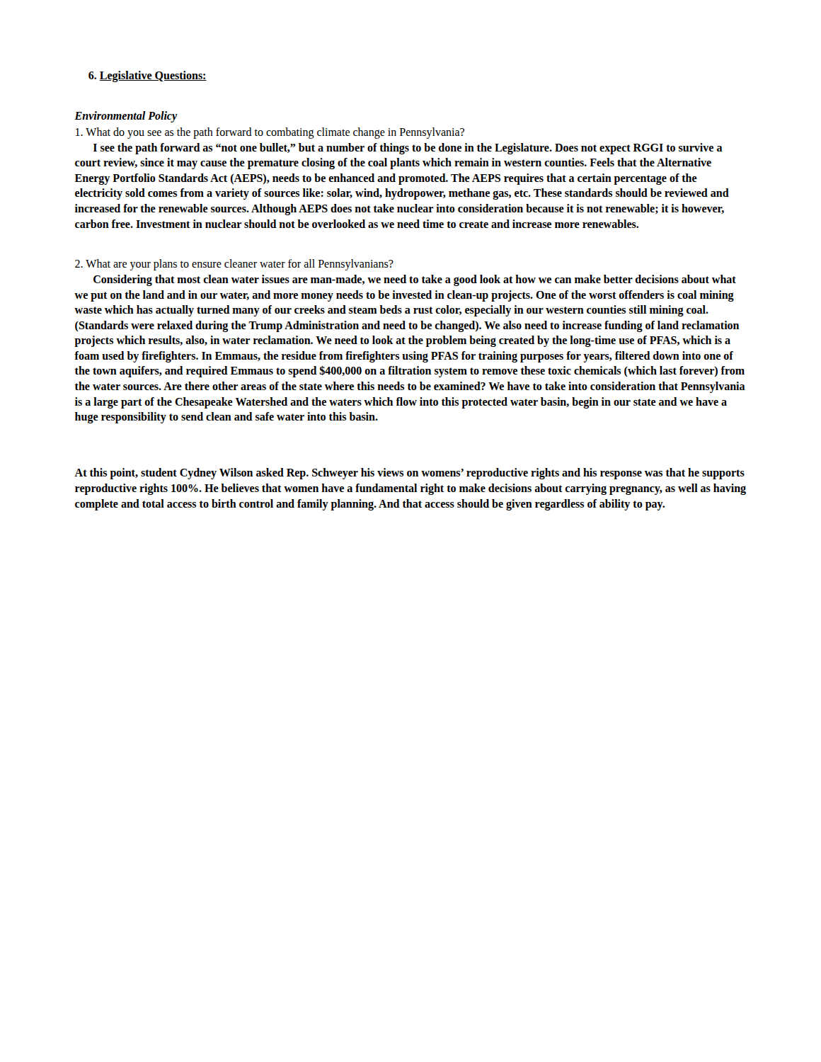Legislative Questions:
Environmental Policy
1. What do you see as the path forward to combating climate change in Pennsylvania?
I see the path forward as “not one bullet,” but a number of things to be done in the Legislature. Does not expect RGGI to survive a court review, since it may cause the premature closing of the coal plants which remain in western counties. Feels that the Alternative Energy Portfolio Standards Act (AEPS), needs to be enhanced and promoted. The AEPS requires that a certain percentage of the electricity sold comes from a variety of sources like: solar, wind, hydropower, methane gas, etc. These standards should be reviewed and increased for the renewable sources. Although AEPS does not take nuclear into consideration because it is not renewable; it is however, carbon free. Investment in nuclear should not be overlooked as we need time to create and increase more renewables.
2. What are your plans to ensure cleaner water for all Pennsylvanians?
Considering that most clean water issues are man-made, we need to take a good look at how we can make better decisions about what we put on the land and in our water, and more money needs to be invested in clean-up projects. One of the worst offenders is coal mining waste which has actually turned many of our creeks and steam beds a rust color, especially in our western counties still mining coal. (Standards were relaxed during the Trump Administration and need to be changed). We also need to increase funding of land reclamation projects which results, also, in water reclamation. We need to look at the problem being created by the long-time use of PFAS, which is a foam used by firefighters. In Emmaus, the residue from firefighters using PFAS for training purposes for years, filtered down into one of the town aquifers, and required Emmaus to spend $400,000 on a filtration system to remove these toxic chemicals (which last forever) from the water sources. Are there other areas of the state where this needs to be examined? We have to take into consideration that Pennsylvania is a large part of the Chesapeake Watershed and the waters which flow into this protected water basin, begin in our state and we have a huge responsibility to send clean and safe water into this basin.
At this point, student Cydney Wilson asked Rep. Schweyer his views on womens’ reproductive rights and his response was that he supports reproductive rights 100%. He believes that women have a fundamental right to make decisions about carrying pregnancy, as well as having complete and total access to birth control and family planning. And that access should be given regardless of ability to pay.